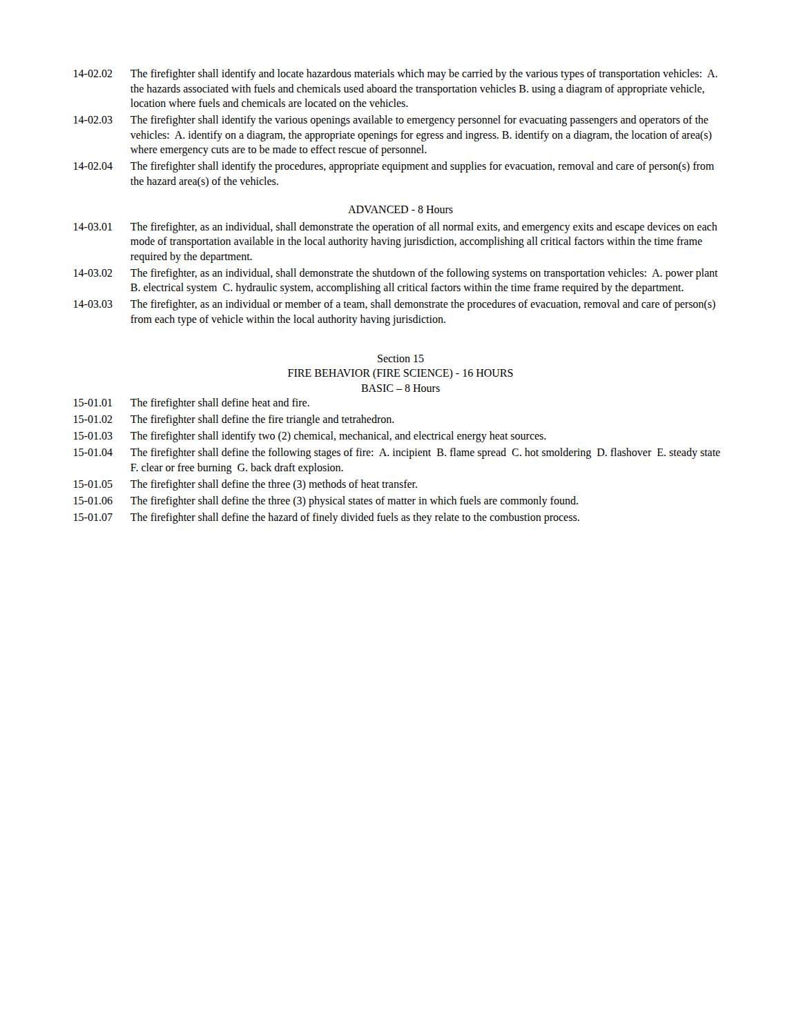14-02.02
The firefighter shall identify and locate hazardous materials which may be carried by the various types of transportation vehicles: A. the hazards associated with fuels and chemicals used aboard the transportation vehicles B. using a diagram of appropriate vehicle, location where fuels and chemicals are located on the vehicles.
14-02.03
The firefighter shall identify the various openings available to emergency personnel for evacuating passengers and operators of the vehicles: A. identify on a diagram, the appropriate openings for egress and ingress. B. identify on a diagram, the location of area(s) where emergency cuts are to be made to effect rescue of personnel.
14-02.04
The firefighter shall identify the procedures, appropriate equipment and supplies for evacuation, removal and care of person(s) from the hazard area(s) of the vehicles.
ADVANCED - 8 Hours
14-03.01
The firefighter, as an individual, shall demonstrate the operation of all normal exits, and emergency exits and escape devices on each mode of transportation available in the local authority having jurisdiction, accomplishing all critical factors within the time frame required by the department.
14-03.02
The firefighter, as an individual, shall demonstrate the shutdown of the following systems on transportation vehicles: A. power plant B. electrical system C. hydraulic system, accomplishing all critical factors within the time frame required by the department.
14-03.03
The firefighter, as an individual or member of a team, shall demonstrate the procedures of evacuation, removal and care of person(s) from each type of vehicle within the local authority having jurisdiction.
Section 15
FIRE BEHAVIOR (FIRE SCIENCE) - 16 HOURS
BASIC – 8 Hours
15-01.01
The firefighter shall define heat and fire.
15-01.02
The firefighter shall define the fire triangle and tetrahedron.
15-01.03
The firefighter shall identify two (2) chemical, mechanical, and electrical energy heat sources.
15-01.04
The firefighter shall define the following stages of fire: A. incipient B. flame spread C. hot smoldering D. flashover E. steady state F. clear or free burning G. back draft explosion.
15-01.05
The firefighter shall define the three (3) methods of heat transfer.
15-01.06
The firefighter shall define the three (3) physical states of matter in which fuels are commonly found.
15-01.07
The firefighter shall define the hazard of finely divided fuels as they relate to the combustion process.